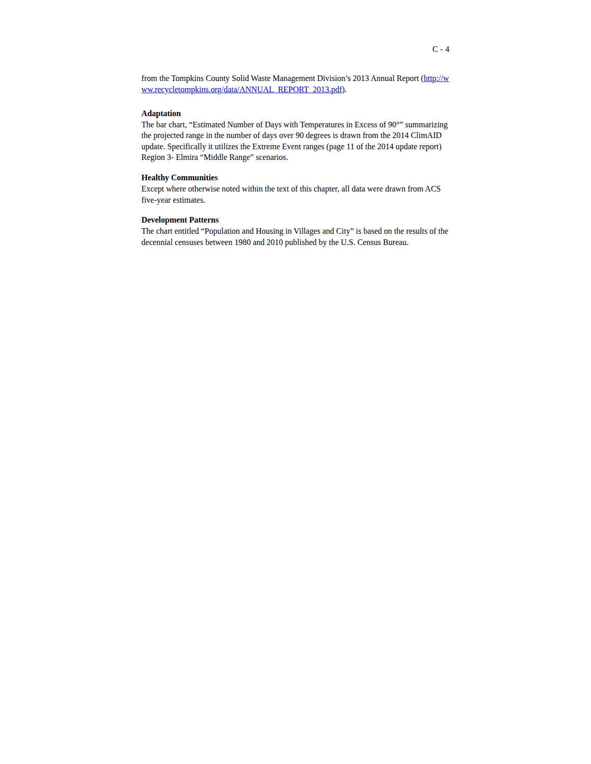C - 4
from the Tompkins County Solid Waste Management Division’s 2013 Annual Report (http://www.recycletompkins.org/data/ANNUAL_REPORT_2013.pdf).
Adaptation
The bar chart, “Estimated Number of Days with Temperatures in Excess of 90°” summarizing the projected range in the number of days over 90 degrees is drawn from the 2014 ClimAID update. Specifically it utilizes the Extreme Event ranges (page 11 of the 2014 update report) Region 3- Elmira “Middle Range” scenarios.
Healthy Communities
Except where otherwise noted within the text of this chapter, all data were drawn from ACS five-year estimates.
Development Patterns
The chart entitled “Population and Housing in Villages and City” is based on the results of the decennial censuses between 1980 and 2010 published by the U.S. Census Bureau.